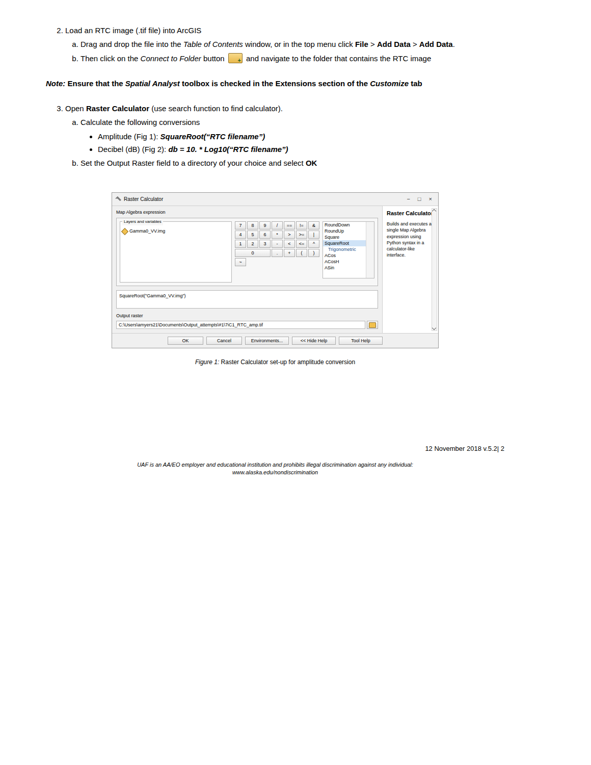Load an RTC image (.tif file) into ArcGIS
Drag and drop the file into the Table of Contents window, or in the top menu click File > Add Data > Add Data.
Then click on the Connect to Folder button and navigate to the folder that contains the RTC image
Note: Ensure that the Spatial Analyst toolbox is checked in the Extensions section of the Customize tab
Open Raster Calculator (use search function to find calculator).
Calculate the following conversions
Amplitude (Fig 1): SquareRoot(“RTC filename”)
Decibel (dB) (Fig 2): db = 10. * Log10(“RTC filename”)
Set the Output Raster field to a directory of your choice and select OK
Raster Calculator
− □ ×
Map Algebra expression
Layers and variables
Gamma0_VV.img
789/==!=& 456*>>=| 123-<<=^ 0.+()~
RoundDown
RoundUp
Square
SquareRoot
Trigonometric
ACos
ACosH
ASin
SquareRoot("Gamma0_VV.img")
Output raster
Raster Calculator
Builds and executes a single Map Algebra expression using Python syntax in a calculator-like interface.
OK Cancel Environments... << Hide Help Tool Help
Figure 1: Raster Calculator set-up for amplitude conversion
12 November 2018 v.5.2| 2
UAF is an AA/EO employer and educational institution and prohibits illegal discrimination against any individual:
www.alaska.edu/nondiscrimination